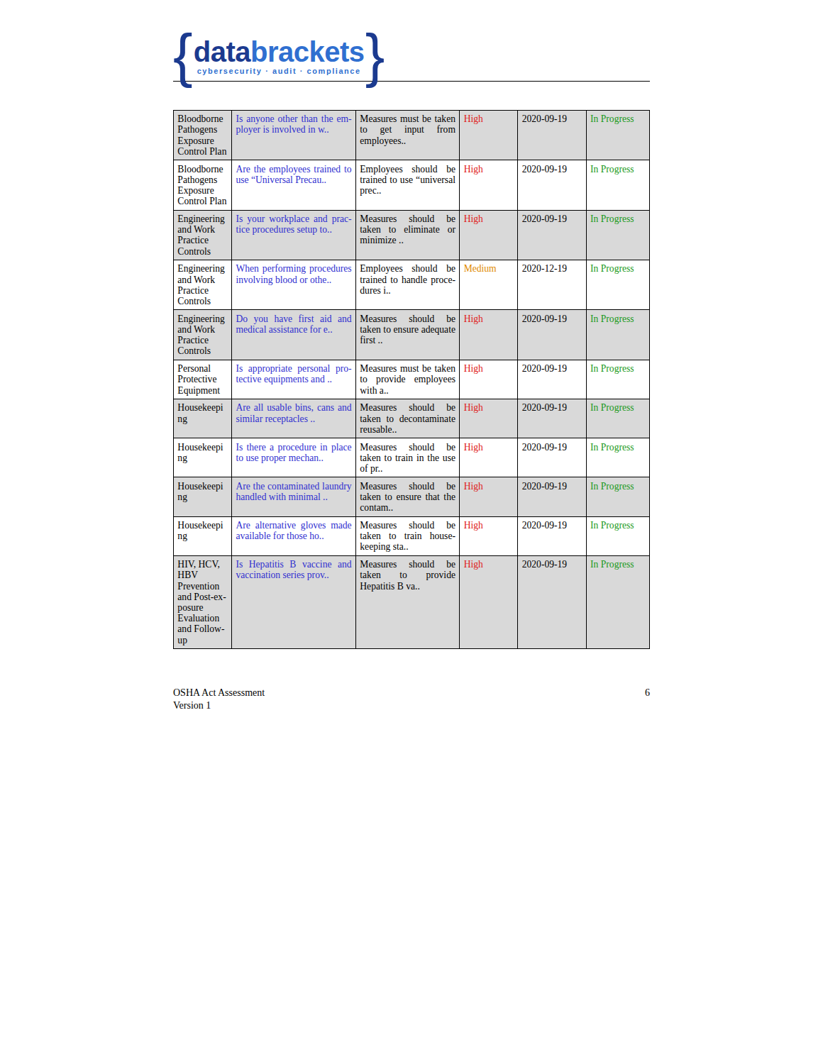{ databrackets
cybersecurity · audit · compliance
}
| Bloodborne Pathogens Exposure Control Plan | Is anyone other than the employer is involved in w.. | Measures must be taken to get input from employees.. | High | 2020-09-19 | In Progress |
| Bloodborne Pathogens Exposure Control Plan | Are the employees trained to use “Universal Precau.. | Employees should be trained to use “universal prec.. | High | 2020-09-19 | In Progress |
| Engineering and Work Practice Controls | Is your workplace and practice procedures setup to.. | Measures should be taken to eliminate or minimize .. | High | 2020-09-19 | In Progress |
| Engineering and Work Practice Controls | When performing procedures involving blood or othe.. | Employees should be trained to handle procedures i.. | Medium | 2020-12-19 | In Progress |
| Engineering and Work Practice Controls | Do you have first aid and medical assistance for e.. | Measures should be taken to ensure adequate first .. | High | 2020-09-19 | In Progress |
| Personal Protective Equipment | Is appropriate personal protective equipments and .. | Measures must be taken to provide employees with a.. | High | 2020-09-19 | In Progress |
| Housekeeping | Are all usable bins, cans and similar receptacles .. | Measures should be taken to decontaminate reusable.. | High | 2020-09-19 | In Progress |
| Housekeeping | Is there a procedure in place to use proper mechan.. | Measures should be taken to train in the use of pr.. | High | 2020-09-19 | In Progress |
| Housekeeping | Are the contaminated laundry handled with minimal .. | Measures should be taken to ensure that the contam.. | High | 2020-09-19 | In Progress |
| Housekeeping | Are alternative gloves made available for those ho.. | Measures should be taken to train housekeeping sta.. | High | 2020-09-19 | In Progress |
| HIV, HCV, HBV Prevention and Post-exposure Evaluation and Follow-up | Is Hepatitis B vaccine and vaccination series prov.. | Measures should be taken to provide Hepatitis B va.. | High | 2020-09-19 | In Progress |
OSHA Act Assessment
Version 1
6